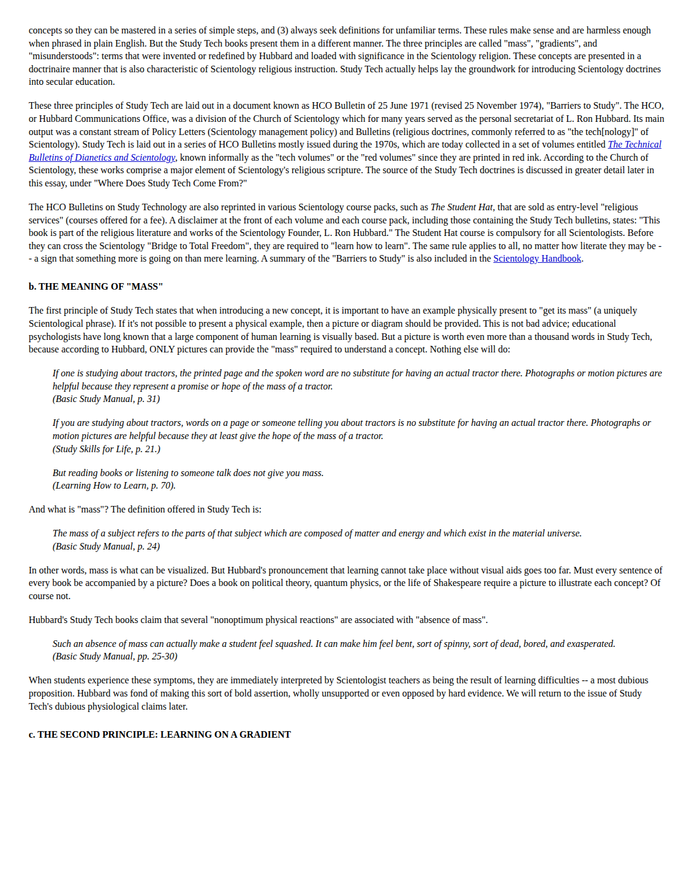concepts so they can be mastered in a series of simple steps, and (3) always seek definitions for unfamiliar terms. These rules make sense and are harmless enough when phrased in plain English. But the Study Tech books present them in a different manner. The three principles are called "mass", "gradients", and "misunderstoods": terms that were invented or redefined by Hubbard and loaded with significance in the Scientology religion. These concepts are presented in a doctrinaire manner that is also characteristic of Scientology religious instruction. Study Tech actually helps lay the groundwork for introducing Scientology doctrines into secular education.
These three principles of Study Tech are laid out in a document known as HCO Bulletin of 25 June 1971 (revised 25 November 1974), "Barriers to Study". The HCO, or Hubbard Communications Office, was a division of the Church of Scientology which for many years served as the personal secretariat of L. Ron Hubbard. Its main output was a constant stream of Policy Letters (Scientology management policy) and Bulletins (religious doctrines, commonly referred to as "the tech[nology]" of Scientology). Study Tech is laid out in a series of HCO Bulletins mostly issued during the 1970s, which are today collected in a set of volumes entitled The Technical Bulletins of Dianetics and Scientology, known informally as the "tech volumes" or the "red volumes" since they are printed in red ink. According to the Church of Scientology, these works comprise a major element of Scientology's religious scripture. The source of the Study Tech doctrines is discussed in greater detail later in this essay, under "Where Does Study Tech Come From?"
The HCO Bulletins on Study Technology are also reprinted in various Scientology course packs, such as The Student Hat, that are sold as entry-level "religious services" (courses offered for a fee). A disclaimer at the front of each volume and each course pack, including those containing the Study Tech bulletins, states: "This book is part of the religious literature and works of the Scientology Founder, L. Ron Hubbard." The Student Hat course is compulsory for all Scientologists. Before they can cross the Scientology "Bridge to Total Freedom", they are required to "learn how to learn". The same rule applies to all, no matter how literate they may be -- a sign that something more is going on than mere learning. A summary of the "Barriers to Study" is also included in the Scientology Handbook.
b. THE MEANING OF "MASS"
The first principle of Study Tech states that when introducing a new concept, it is important to have an example physically present to "get its mass" (a uniquely Scientological phrase). If it's not possible to present a physical example, then a picture or diagram should be provided. This is not bad advice; educational psychologists have long known that a large component of human learning is visually based. But a picture is worth even more than a thousand words in Study Tech, because according to Hubbard, ONLY pictures can provide the "mass" required to understand a concept. Nothing else will do:
If one is studying about tractors, the printed page and the spoken word are no substitute for having an actual tractor there. Photographs or motion pictures are helpful because they represent a promise or hope of the mass of a tractor.
(Basic Study Manual, p. 31)
If you are studying about tractors, words on a page or someone telling you about tractors is no substitute for having an actual tractor there. Photographs or motion pictures are helpful because they at least give the hope of the mass of a tractor.
(Study Skills for Life, p. 21.)
But reading books or listening to someone talk does not give you mass.
(Learning How to Learn, p. 70).
And what is "mass"? The definition offered in Study Tech is:
The mass of a subject refers to the parts of that subject which are composed of matter and energy and which exist in the material universe.
(Basic Study Manual, p. 24)
In other words, mass is what can be visualized. But Hubbard's pronouncement that learning cannot take place without visual aids goes too far. Must every sentence of every book be accompanied by a picture? Does a book on political theory, quantum physics, or the life of Shakespeare require a picture to illustrate each concept? Of course not.
Hubbard's Study Tech books claim that several "nonoptimum physical reactions" are associated with "absence of mass".
Such an absence of mass can actually make a student feel squashed. It can make him feel bent, sort of spinny, sort of dead, bored, and exasperated.
(Basic Study Manual, pp. 25-30)
When students experience these symptoms, they are immediately interpreted by Scientologist teachers as being the result of learning difficulties -- a most dubious proposition. Hubbard was fond of making this sort of bold assertion, wholly unsupported or even opposed by hard evidence. We will return to the issue of Study Tech's dubious physiological claims later.
c. THE SECOND PRINCIPLE: LEARNING ON A GRADIENT